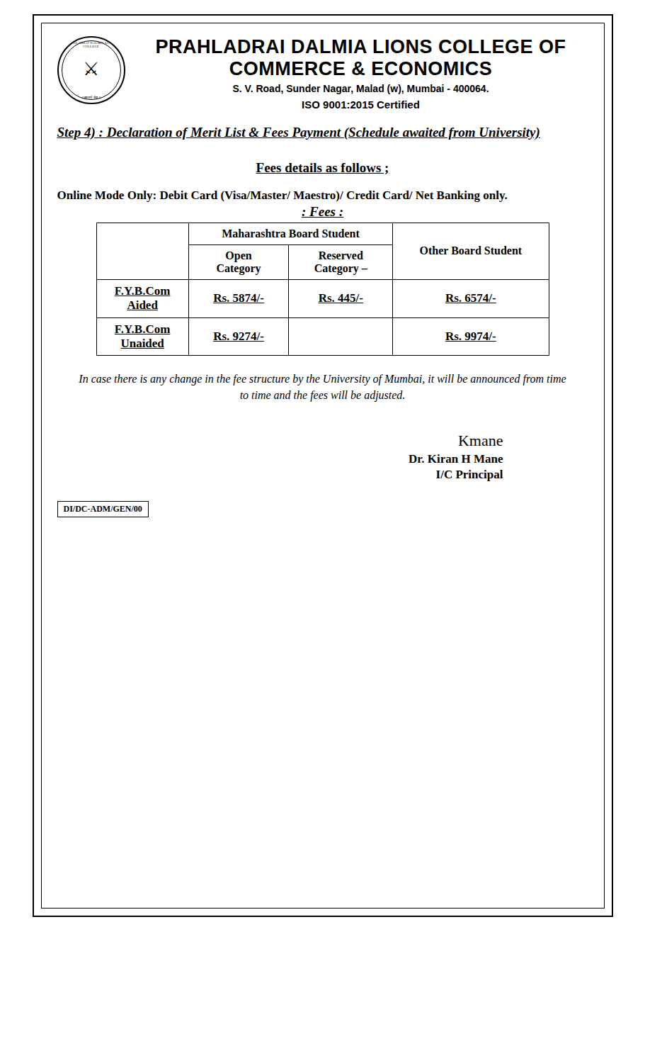PRAHLADRAI DALMIA LIONS COLLEGE
⚔
॥ ज्ञानार्थ सेवा ॥
PRAHLADRAI DALMIA LIONS COLLEGE OF
COMMERCE & ECONOMICS
S. V. Road, Sunder Nagar, Malad (w), Mumbai - 400064.
ISO 9001:2015 Certified
Step 4) : Declaration of Merit List & Fees Payment (Schedule awaited from University)
Fees details as follows ;
Online Mode Only: Debit Card (Visa/Master/ Maestro)/ Credit Card/ Net Banking only.
: Fees :
| | Maharashtra Board Student | Other Board Student |
| Open Category | Reserved Category – |
| F.Y.B.Com Aided | Rs. 5874/- | Rs. 445/- | Rs. 6574/- |
| F.Y.B.Com Unaided | Rs. 9274/- | | Rs. 9974/- |
In case there is any change in the fee structure by the University of Mumbai, it will be announced from time to time and the fees will be adjusted.
Kmane
Dr. Kiran H Mane
I/C Principal
DI/DC-ADM/GEN/00